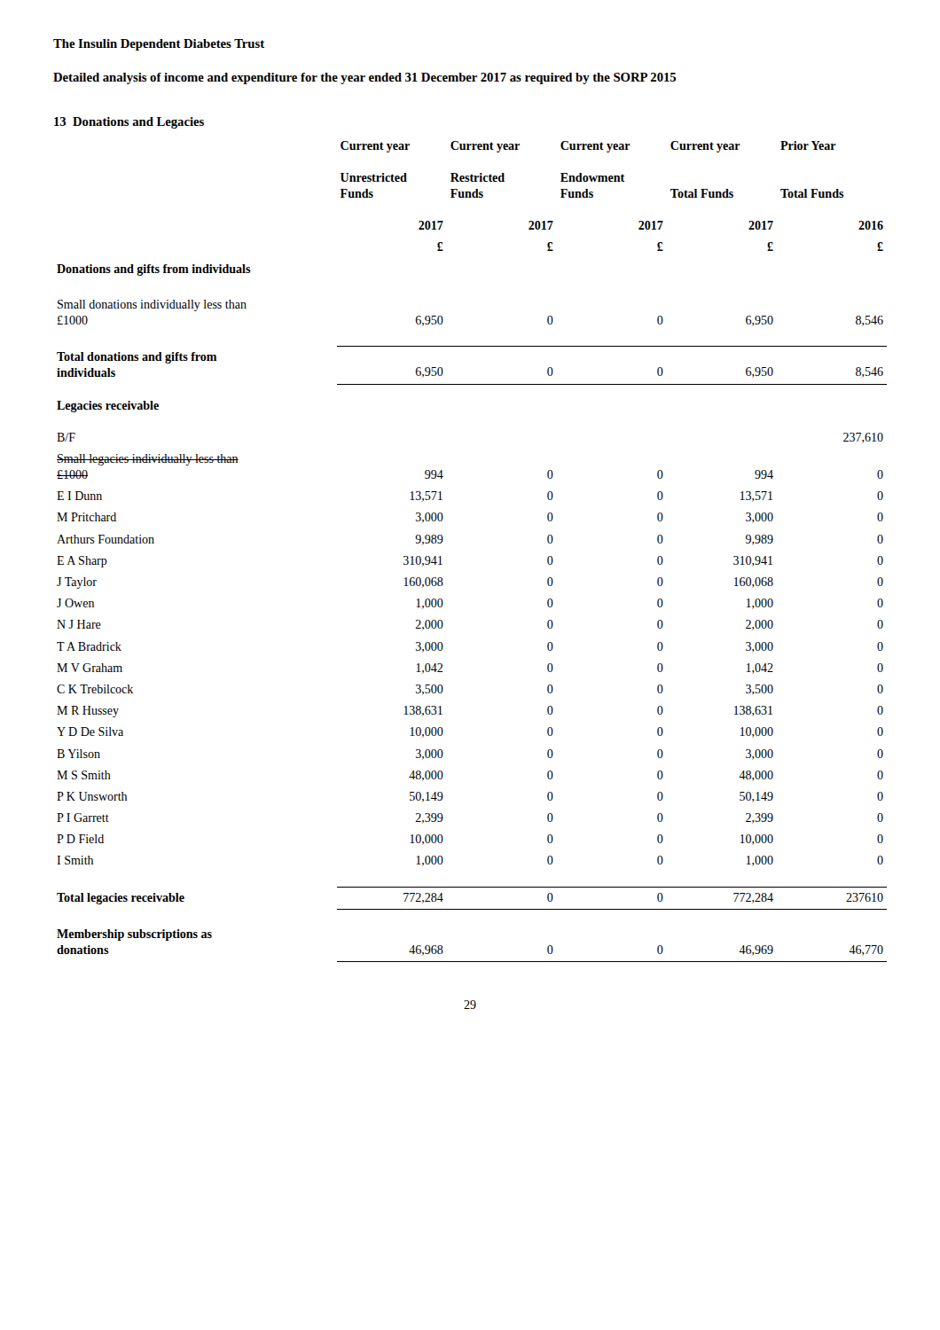The Insulin Dependent Diabetes Trust
Detailed analysis of income and expenditure for the year ended 31 December 2017 as required by the SORP 2015
13 Donations and Legacies
| | Current year | Current year | Current year | Current year | Prior Year |
| | Unrestricted Funds | Restricted Funds | Endowment Funds | Total Funds | Total Funds |
| | 2017 | 2017 | 2017 | 2017 | 2016 |
| | £ | £ | £ | £ | £ |
| Donations and gifts from individuals | | | | | |
| Small donations individually less than £1000 | 6,950 | 0 | 0 | 6,950 | 8,546 |
| Total donations and gifts from individuals | 6,950 | 0 | 0 | 6,950 | 8,546 |
| Legacies receivable | | | | | |
| B/F | | | | | 237,610 |
| Small legacies individually less than £1000 | 994 | 0 | 0 | 994 | 0 |
| E I Dunn | 13,571 | 0 | 0 | 13,571 | 0 |
| M Pritchard | 3,000 | 0 | 0 | 3,000 | 0 |
| Arthurs Foundation | 9,989 | 0 | 0 | 9,989 | 0 |
| E A Sharp | 310,941 | 0 | 0 | 310,941 | 0 |
| J Taylor | 160,068 | 0 | 0 | 160,068 | 0 |
| J Owen | 1,000 | 0 | 0 | 1,000 | 0 |
| N J Hare | 2,000 | 0 | 0 | 2,000 | 0 |
| T A Bradrick | 3,000 | 0 | 0 | 3,000 | 0 |
| M V Graham | 1,042 | 0 | 0 | 1,042 | 0 |
| C K Trebilcock | 3,500 | 0 | 0 | 3,500 | 0 |
| M R Hussey | 138,631 | 0 | 0 | 138,631 | 0 |
| Y D De Silva | 10,000 | 0 | 0 | 10,000 | 0 |
| B Yilson | 3,000 | 0 | 0 | 3,000 | 0 |
| M S Smith | 48,000 | 0 | 0 | 48,000 | 0 |
| P K Unsworth | 50,149 | 0 | 0 | 50,149 | 0 |
| P I Garrett | 2,399 | 0 | 0 | 2,399 | 0 |
| P D Field | 10,000 | 0 | 0 | 10,000 | 0 |
| I Smith | 1,000 | 0 | 0 | 1,000 | 0 |
| Total legacies receivable | 772,284 | 0 | 0 | 772,284 | 237610 |
| Membership subscriptions as donations | 46,968 | 0 | 0 | 46,969 | 46,770 |
29